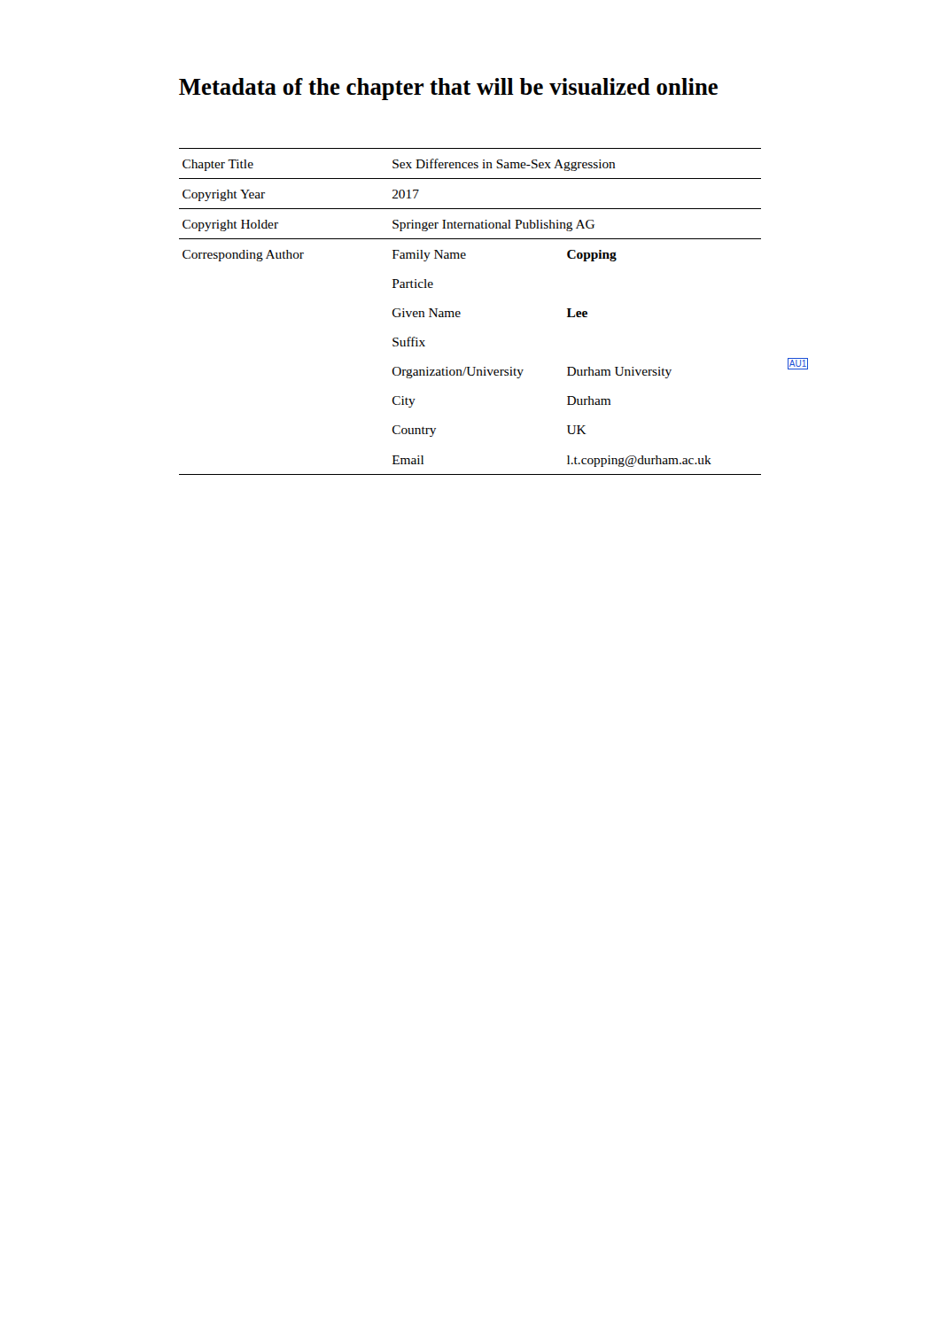Metadata of the chapter that will be visualized online
| Chapter Title | Sex Differences in Same-Sex Aggression |
| Copyright Year | 2017 |
| Copyright Holder | Springer International Publishing AG |
| Corresponding Author | Family Name | Copping |
| | Particle | |
| | Given Name | Lee |
| | Suffix | |
| | Organization/University | Durham University AU1 |
| | City | Durham |
| | Country | UK |
| | Email | l.t.copping@durham.ac.uk |